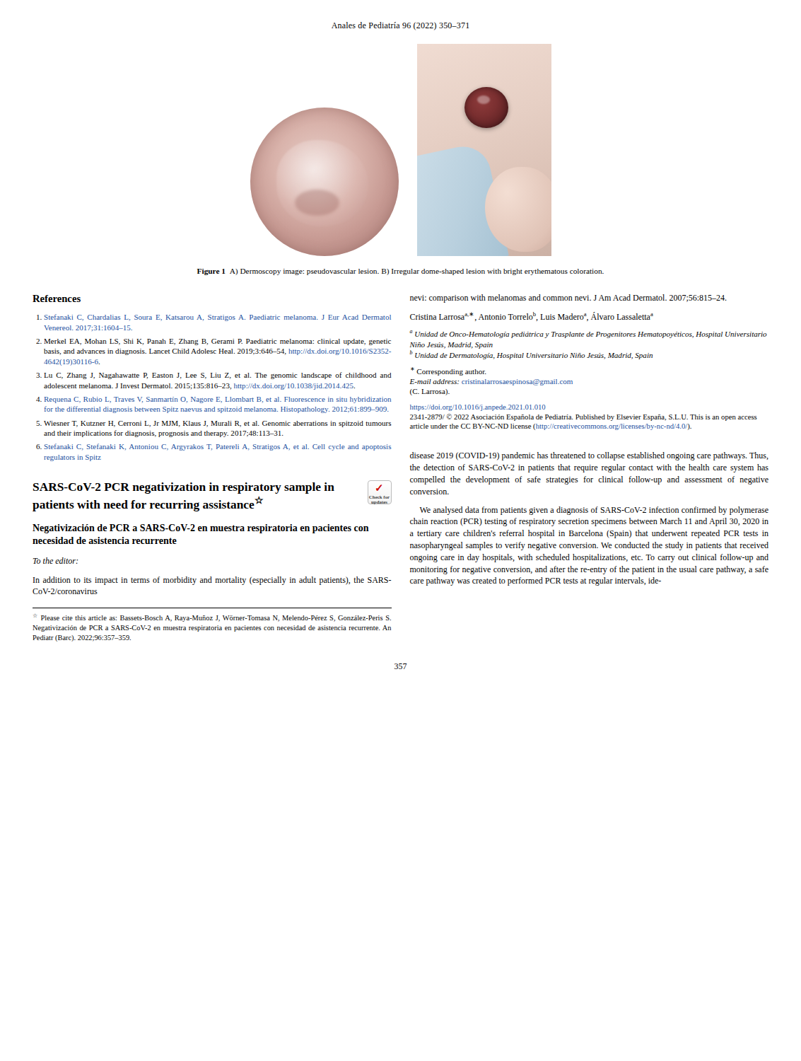Anales de Pediatría 96 (2022) 350–371
Figure 1 A) Dermoscopy image: pseudovascular lesion. B) Irregular dome-shaped lesion with bright erythematous coloration.
References
Stefanaki C, Chardalias L, Soura E, Katsarou A, Stratigos A. Paediatric melanoma. J Eur Acad Dermatol Venereol. 2017;31:1604–15.
Merkel EA, Mohan LS, Shi K, Panah E, Zhang B, Gerami P. Paediatric melanoma: clinical update, genetic basis, and advances in diagnosis. Lancet Child Adolesc Heal. 2019;3:646–54, http://dx.doi.org/10.1016/S2352-4642(19)30116-6.
Lu C, Zhang J, Nagahawatte P, Easton J, Lee S, Liu Z, et al. The genomic landscape of childhood and adolescent melanoma. J Invest Dermatol. 2015;135:816–23, http://dx.doi.org/10.1038/jid.2014.425.
Requena C, Rubio L, Traves V, Sanmartín O, Nagore E, Llombart B, et al. Fluorescence in situ hybridization for the differential diagnosis between Spitz naevus and spitzoid melanoma. Histopathology. 2012;61:899–909.
Wiesner T, Kutzner H, Cerroni L, Jr MJM, Klaus J, Murali R, et al. Genomic aberrations in spitzoid tumours and their implications for diagnosis, prognosis and therapy. 2017;48:113–31.
Stefanaki C, Stefanaki K, Antoniou C, Argyrakos T, Patereli A, Stratigos A, et al. Cell cycle and apoptosis regulators in Spitz
✓Check for
updates
SARS-CoV-2 PCR negativization in respiratory sample in patients with need for recurring assistance☆
Negativización de PCR a SARS-CoV-2 en muestra respiratoria en pacientes con necesidad de asistencia recurrente
To the editor:
In addition to its impact in terms of morbidity and mortality (especially in adult patients), the SARS-CoV-2/coronavirus
☆ Please cite this article as: Bassets-Bosch A, Raya-Muñoz J, Wörner-Tomasa N, Melendo-Pérez S, González-Peris S. Negativización de PCR a SARS-CoV-2 en muestra respiratoria en pacientes con necesidad de asistencia recurrente. An Pediatr (Barc). 2022;96:357–359.
nevi: comparison with melanomas and common nevi. J Am Acad Dermatol. 2007;56:815–24.
Cristina Larrosaa,∗, Antonio Torrelob, Luis Maderoa, Álvaro Lassalettaa
a Unidad de Onco-Hematología pediátrica y Trasplante de Progenitores Hematopoyéticos, Hospital Universitario Niño Jesús, Madrid, Spain
b Unidad de Dermatología, Hospital Universitario Niño Jesús, Madrid, Spain
∗ Corresponding author.
E-mail address: cristinalarrosaespinosa@gmail.com
(C. Larrosa).
https://doi.org/10.1016/j.anpede.2021.01.010
2341-2879/ © 2022 Asociación Española de Pediatría. Published by Elsevier España, S.L.U. This is an open access article under the CC BY-NC-ND license (http://creativecommons.org/licenses/by-nc-nd/4.0/).
disease 2019 (COVID-19) pandemic has threatened to collapse established ongoing care pathways. Thus, the detection of SARS-CoV-2 in patients that require regular contact with the health care system has compelled the development of safe strategies for clinical follow-up and assessment of negative conversion.
We analysed data from patients given a diagnosis of SARS-CoV-2 infection confirmed by polymerase chain reaction (PCR) testing of respiratory secretion specimens between March 11 and April 30, 2020 in a tertiary care children's referral hospital in Barcelona (Spain) that underwent repeated PCR tests in nasopharyngeal samples to verify negative conversion. We conducted the study in patients that received ongoing care in day hospitals, with scheduled hospitalizations, etc. To carry out clinical follow-up and monitoring for negative conversion, and after the re-entry of the patient in the usual care pathway, a safe care pathway was created to performed PCR tests at regular intervals, ide-
357